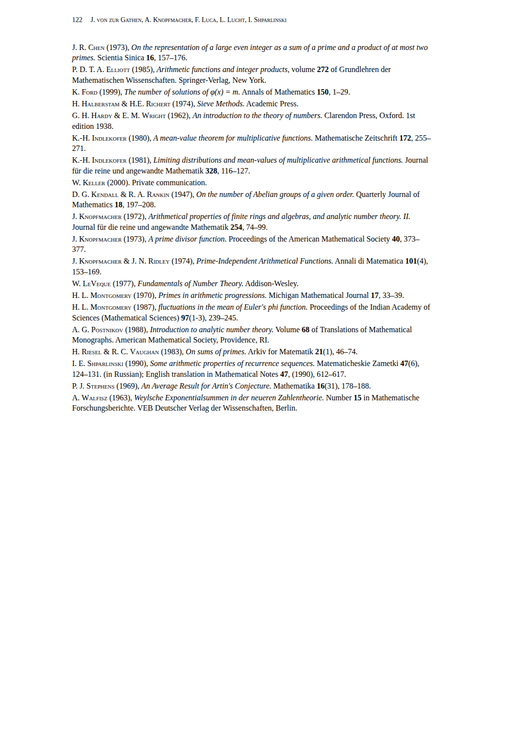122 J. von zur Gathen, A. Knopfmacher, F. Luca, L. Lucht, I. Shparlinski
J. R. Chen (1973), On the representation of a large even integer as a sum of a prime and a product of at most two primes. Scientia Sinica 16, 157–176.
P. D. T. A. Elliott (1985), Arithmetic functions and integer products, volume 272 of Grundlehren der Mathematischen Wissenschaften. Springer-Verlag, New York.
K. Ford (1999), The number of solutions of φ(x) = m. Annals of Mathematics 150, 1–29.
H. Halberstam & H.E. Richert (1974), Sieve Methods. Academic Press.
G. H. Hardy & E. M. Wright (1962), An introduction to the theory of numbers. Clarendon Press, Oxford. 1st edition 1938.
K.-H. Indlekofer (1980), A mean-value theorem for multiplicative functions. Mathematische Zeitschrift 172, 255–271.
K.-H. Indlekofer (1981), Limiting distributions and mean-values of multiplicative arithmetical functions. Journal für die reine und angewandte Mathematik 328, 116–127.
W. Keller (2000). Private communication.
D. G. Kendall & R. A. Rankin (1947), On the number of Abelian groups of a given order. Quarterly Journal of Mathematics 18, 197–208.
J. Knopfmacher (1972), Arithmetical properties of finite rings and algebras, and analytic number theory. II. Journal für die reine und angewandte Mathematik 254, 74–99.
J. Knopfmacher (1973), A prime divisor function. Proceedings of the American Mathematical Society 40, 373–377.
J. Knopfmacher & J. N. Ridley (1974), Prime-Independent Arithmetical Functions. Annali di Matematica 101(4), 153–169.
W. LeVeque (1977), Fundamentals of Number Theory. Addison-Wesley.
H. L. Montgomery (1970), Primes in arithmetic progressions. Michigan Mathematical Journal 17, 33–39.
H. L. Montgomery (1987), fluctuations in the mean of Euler's phi function. Proceedings of the Indian Academy of Sciences (Mathematical Sciences) 97(1-3), 239–245.
A. G. Postnikov (1988), Introduction to analytic number theory. Volume 68 of Translations of Mathematical Monographs. American Mathematical Society, Providence, RI.
H. Riesel & R. C. Vaughan (1983), On sums of primes. Arkiv for Matematik 21(1), 46–74.
I. E. Shparlinski (1990), Some arithmetic properties of recurrence sequences. Matematicheskie Zametki 47(6), 124–131. (in Russian); English translation in Mathematical Notes 47, (1990), 612–617.
P. J. Stephens (1969), An Average Result for Artin's Conjecture. Mathematika 16(31), 178–188.
A. Walfisz (1963), Weylsche Exponentialsummen in der neueren Zahlentheorie. Number 15 in Mathematische Forschungsberichte. VEB Deutscher Verlag der Wissenschaften, Berlin.